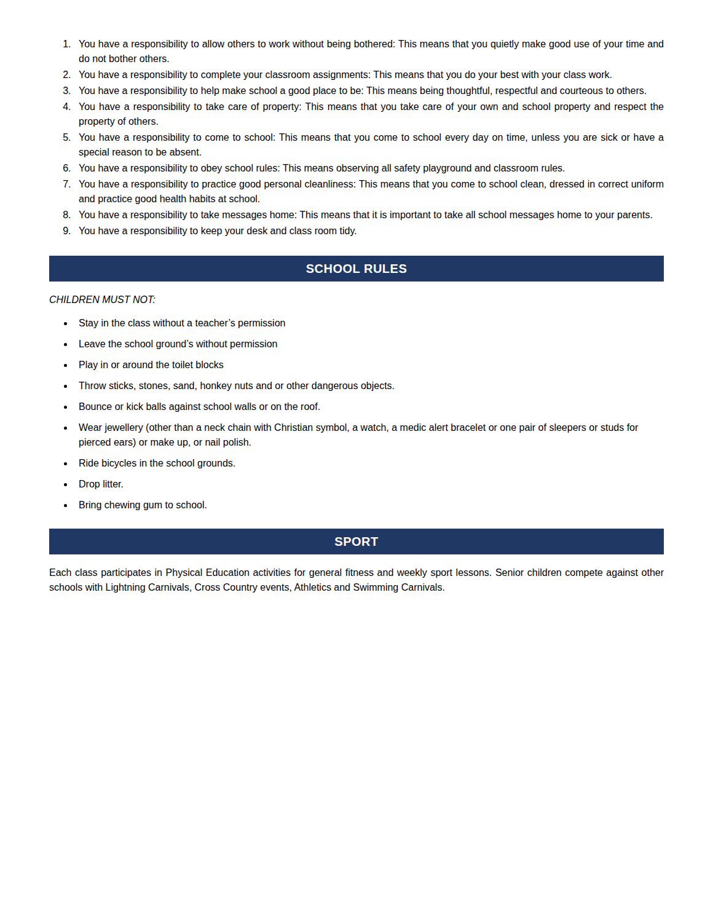You have a responsibility to allow others to work without being bothered: This means that you quietly make good use of your time and do not bother others.
You have a responsibility to complete your classroom assignments: This means that you do your best with your class work.
You have a responsibility to help make school a good place to be: This means being thoughtful, respectful and courteous to others.
You have a responsibility to take care of property: This means that you take care of your own and school property and respect the property of others.
You have a responsibility to come to school: This means that you come to school every day on time, unless you are sick or have a special reason to be absent.
You have a responsibility to obey school rules: This means observing all safety playground and classroom rules.
You have a responsibility to practice good personal cleanliness: This means that you come to school clean, dressed in correct uniform and practice good health habits at school.
You have a responsibility to take messages home: This means that it is important to take all school messages home to your parents.
You have a responsibility to keep your desk and class room tidy.
School Rules
CHILDREN MUST NOT:
Stay in the class without a teacher’s permission
Leave the school ground’s without permission
Play in or around the toilet blocks
Throw sticks, stones, sand, honkey nuts and or other dangerous objects.
Bounce or kick balls against school walls or on the roof.
Wear jewellery (other than a neck chain with Christian symbol, a watch, a medic alert bracelet or one pair of sleepers or studs for pierced ears) or make up, or nail polish.
Ride bicycles in the school grounds.
Drop litter.
Bring chewing gum to school.
Sport
Each class participates in Physical Education activities for general fitness and weekly sport lessons. Senior children compete against other schools with Lightning Carnivals, Cross Country events, Athletics and Swimming Carnivals.